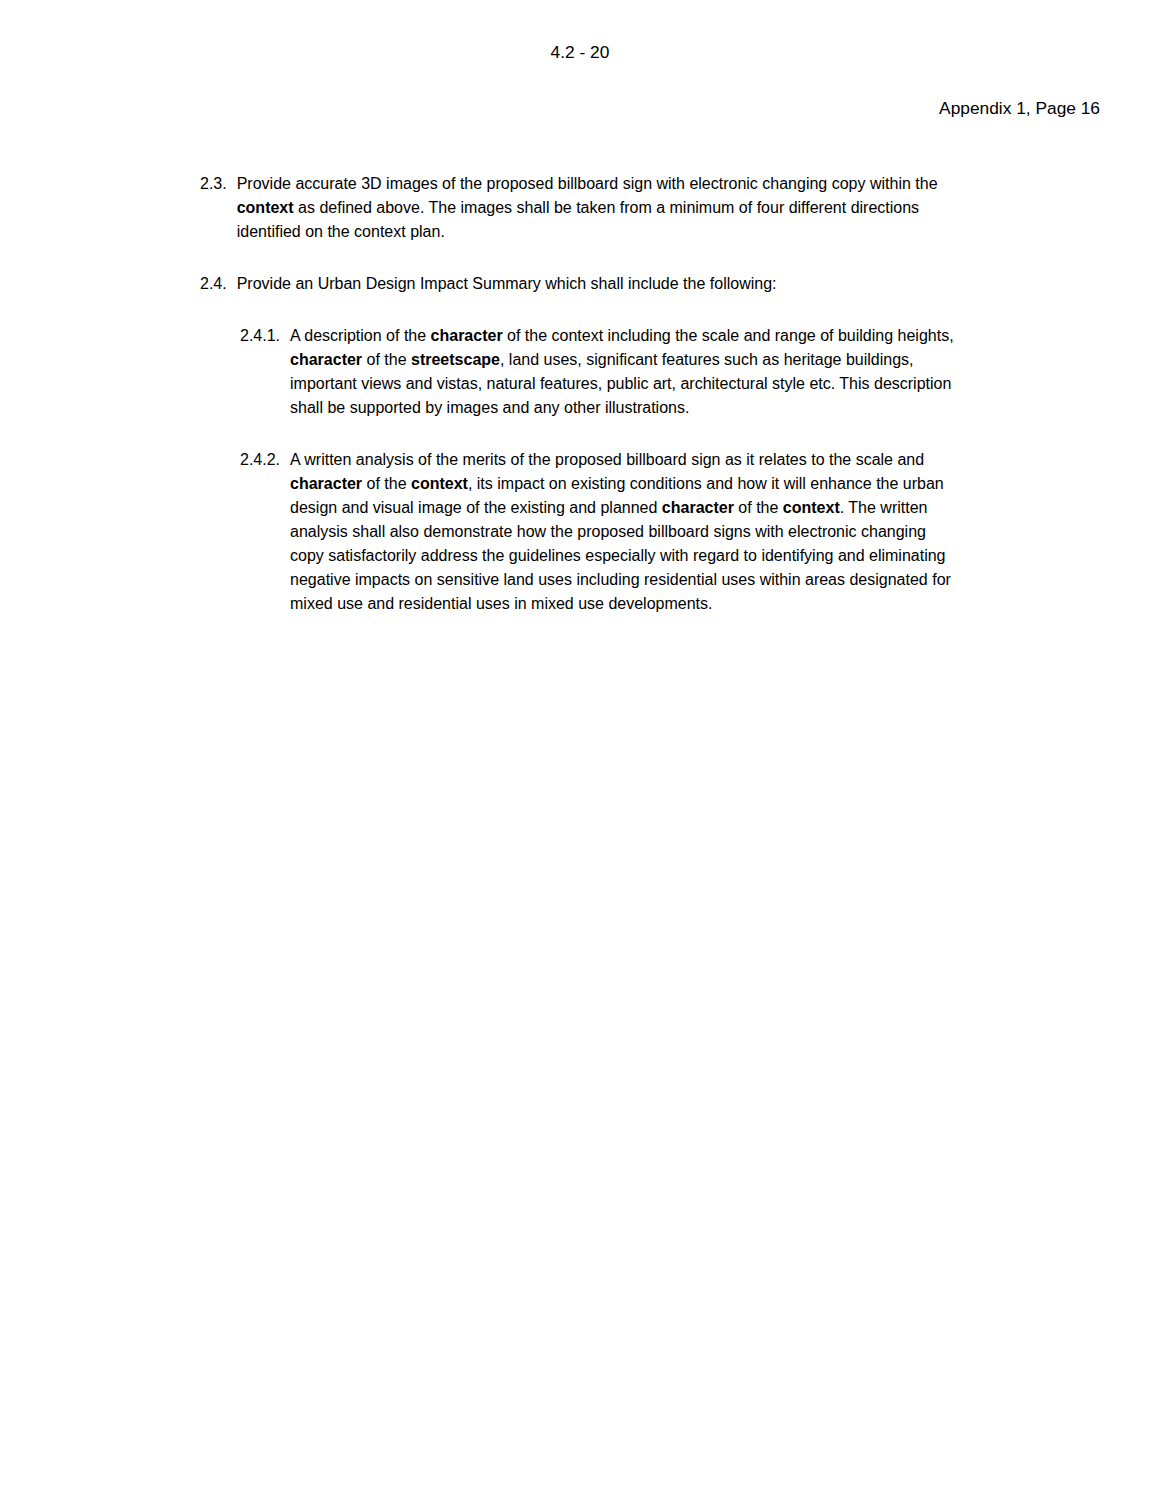4.2 - 20
Appendix 1, Page 16
2.3.
Provide accurate 3D images of the proposed billboard sign with electronic changing copy within the context as defined above. The images shall be taken from a minimum of four different directions identified on the context plan.
2.4.
Provide an Urban Design Impact Summary which shall include the following:
2.4.1.
A description of the character of the context including the scale and range of building heights, character of the streetscape, land uses, significant features such as heritage buildings, important views and vistas, natural features, public art, architectural style etc. This description shall be supported by images and any other illustrations.
2.4.2.
A written analysis of the merits of the proposed billboard sign as it relates to the scale and character of the context, its impact on existing conditions and how it will enhance the urban design and visual image of the existing and planned character of the context. The written analysis shall also demonstrate how the proposed billboard signs with electronic changing copy satisfactorily address the guidelines especially with regard to identifying and eliminating negative impacts on sensitive land uses including residential uses within areas designated for mixed use and residential uses in mixed use developments.